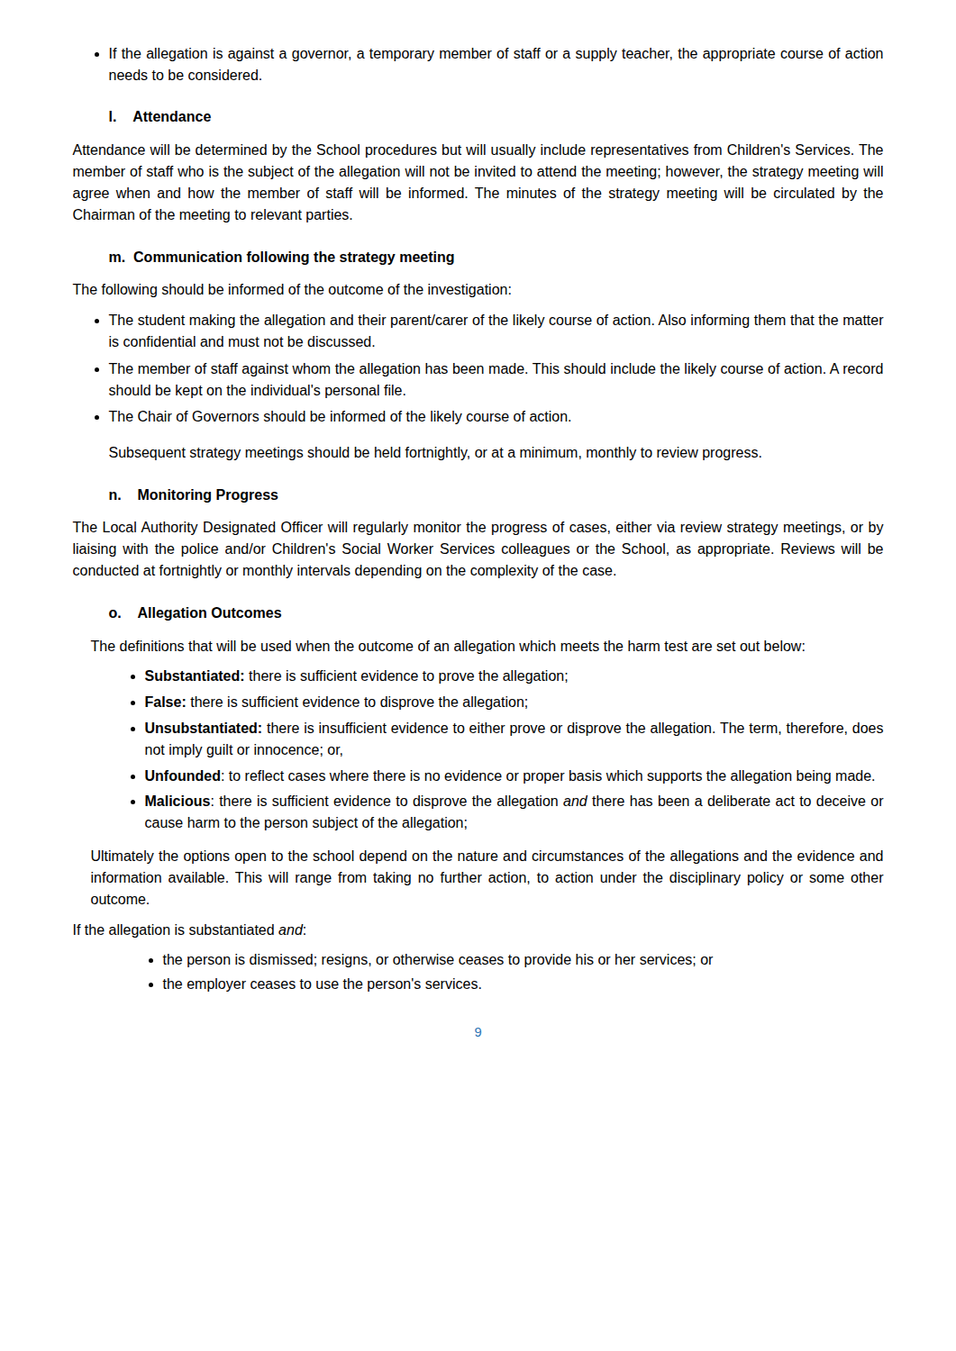If the allegation is against a governor, a temporary member of staff or a supply teacher, the appropriate course of action needs to be considered.
l. Attendance
Attendance will be determined by the School procedures but will usually include representatives from Children's Services. The member of staff who is the subject of the allegation will not be invited to attend the meeting; however, the strategy meeting will agree when and how the member of staff will be informed. The minutes of the strategy meeting will be circulated by the Chairman of the meeting to relevant parties.
m. Communication following the strategy meeting
The following should be informed of the outcome of the investigation:
The student making the allegation and their parent/carer of the likely course of action. Also informing them that the matter is confidential and must not be discussed.
The member of staff against whom the allegation has been made. This should include the likely course of action. A record should be kept on the individual's personal file.
The Chair of Governors should be informed of the likely course of action.
Subsequent strategy meetings should be held fortnightly, or at a minimum, monthly to review progress.
n. Monitoring Progress
The Local Authority Designated Officer will regularly monitor the progress of cases, either via review strategy meetings, or by liaising with the police and/or Children's Social Worker Services colleagues or the School, as appropriate. Reviews will be conducted at fortnightly or monthly intervals depending on the complexity of the case.
o. Allegation Outcomes
The definitions that will be used when the outcome of an allegation which meets the harm test are set out below:
Substantiated: there is sufficient evidence to prove the allegation;
False: there is sufficient evidence to disprove the allegation;
Unsubstantiated: there is insufficient evidence to either prove or disprove the allegation. The term, therefore, does not imply guilt or innocence; or,
Unfounded: to reflect cases where there is no evidence or proper basis which supports the allegation being made.
Malicious: there is sufficient evidence to disprove the allegation and there has been a deliberate act to deceive or cause harm to the person subject of the allegation;
Ultimately the options open to the school depend on the nature and circumstances of the allegations and the evidence and information available. This will range from taking no further action, to action under the disciplinary policy or some other outcome.
If the allegation is substantiated and:
the person is dismissed; resigns, or otherwise ceases to provide his or her services; or
the employer ceases to use the person's services.
9